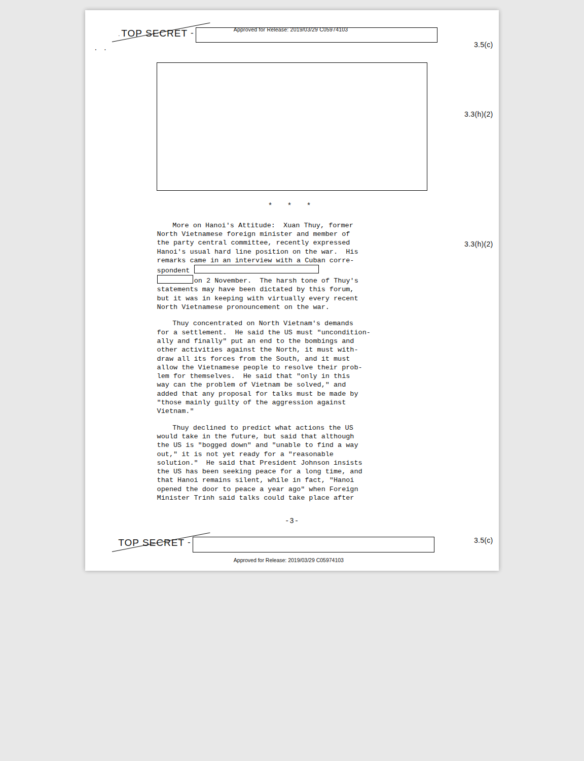. TOP SECRET
-
Approved for Release: 2019/03/29 C05974103
. .
3.5(c)
3.3(h)(2)
3.3(h)(2)
3.5(c)
* * *
More on Hanoi's Attitude: Xuan Thuy, former North Vietnamese foreign minister and member of the party central committee, recently expressed Hanoi's usual hard line position on the war. His remarks came in an interview with a Cuban corre- spondent on 2 November. The harsh tone of Thuy's statements may have been dictated by this forum, but it was in keeping with virtually every recent North Vietnamese pronouncement on the war.
Thuy concentrated on North Vietnam's demands for a settlement. He said the US must "uncondition- ally and finally" put an end to the bombings and other activities against the North, it must with- draw all its forces from the South, and it must allow the Vietnamese people to resolve their prob- lem for themselves. He said that "only in this way can the problem of Vietnam be solved," and added that any proposal for talks must be made by "those mainly guilty of the aggression against Vietnam."
Thuy declined to predict what actions the US would take in the future, but said that although the US is "bogged down" and "unable to find a way out," it is not yet ready for a "reasonable solution." He said that President Johnson insists the US has been seeking peace for a long time, and that Hanoi remains silent, while in fact, "Hanoi opened the door to peace a year ago" when Foreign Minister Trinh said talks could take place after
-3-
TOP SECRET
-
Approved for Release: 2019/03/29 C05974103